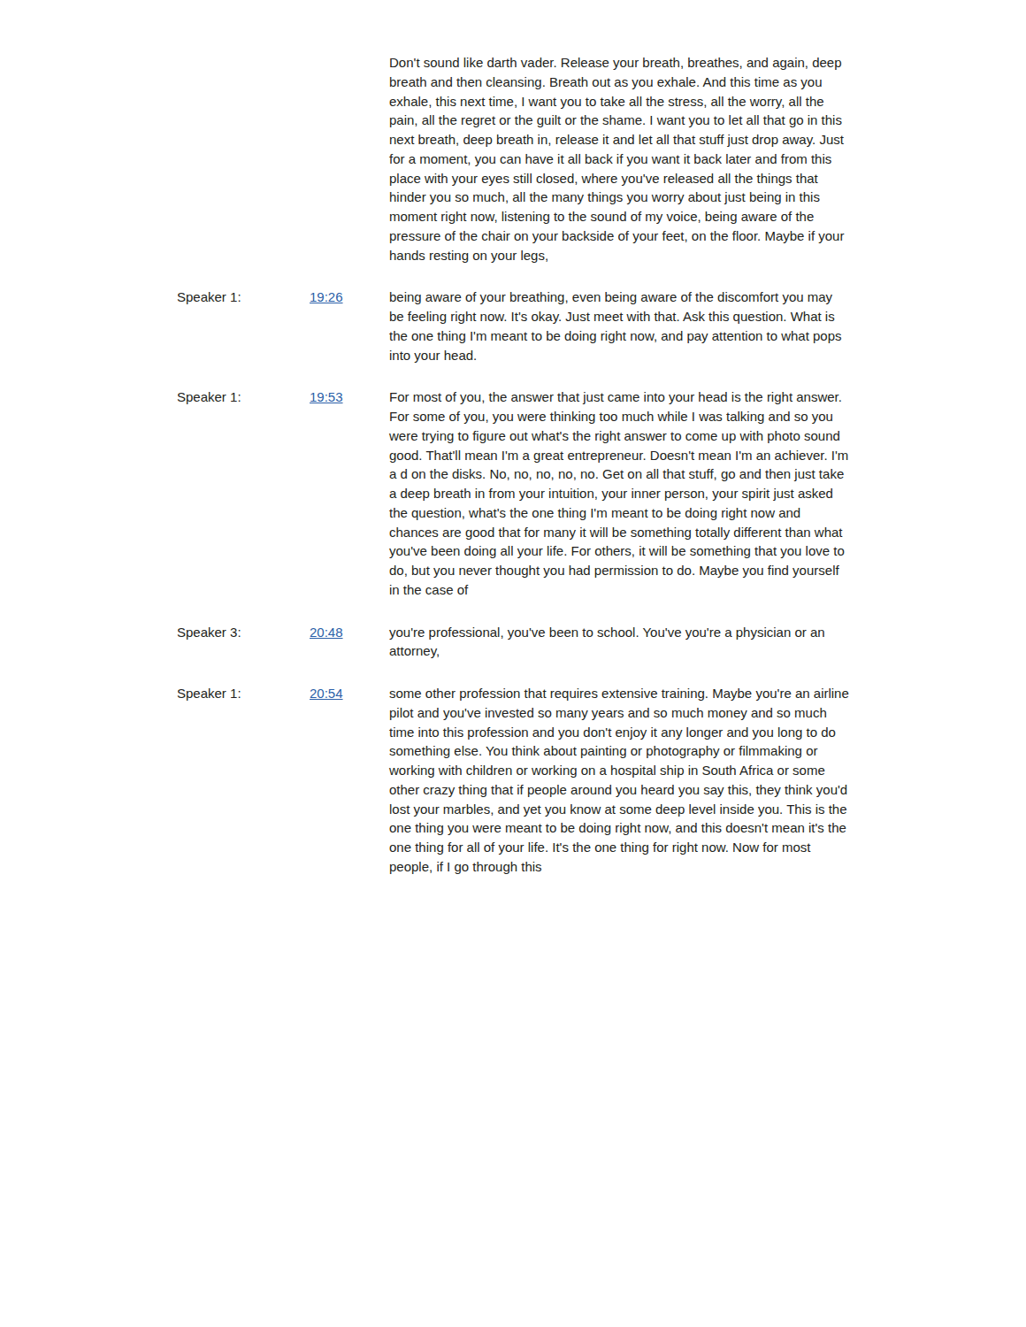| | | Don't sound like darth vader. Release your breath, breathes, and again, deep breath and then cleansing. Breath out as you exhale. And this time as you exhale, this next time, I want you to take all the stress, all the worry, all the pain, all the regret or the guilt or the shame. I want you to let all that go in this next breath, deep breath in, release it and let all that stuff just drop away. Just for a moment, you can have it all back if you want it back later and from this place with your eyes still closed, where you've released all the things that hinder you so much, all the many things you worry about just being in this moment right now, listening to the sound of my voice, being aware of the pressure of the chair on your backside of your feet, on the floor. Maybe if your hands resting on your legs, |
| Speaker 1: | 19:26 | being aware of your breathing, even being aware of the discomfort you may be feeling right now. It's okay. Just meet with that. Ask this question. What is the one thing I'm meant to be doing right now, and pay attention to what pops into your head. |
| Speaker 1: | 19:53 | For most of you, the answer that just came into your head is the right answer. For some of you, you were thinking too much while I was talking and so you were trying to figure out what's the right answer to come up with photo sound good. That'll mean I'm a great entrepreneur. Doesn't mean I'm an achiever. I'm a d on the disks. No, no, no, no, no. Get on all that stuff, go and then just take a deep breath in from your intuition, your inner person, your spirit just asked the question, what's the one thing I'm meant to be doing right now and chances are good that for many it will be something totally different than what you've been doing all your life. For others, it will be something that you love to do, but you never thought you had permission to do. Maybe you find yourself in the case of |
| Speaker 3: | 20:48 | you're professional, you've been to school. You've you're a physician or an attorney, |
| Speaker 1: | 20:54 | some other profession that requires extensive training. Maybe you're an airline pilot and you've invested so many years and so much money and so much time into this profession and you don't enjoy it any longer and you long to do something else. You think about painting or photography or filmmaking or working with children or working on a hospital ship in South Africa or some other crazy thing that if people around you heard you say this, they think you'd lost your marbles, and yet you know at some deep level inside you. This is the one thing you were meant to be doing right now, and this doesn't mean it's the one thing for all of your life. It's the one thing for right now. Now for most people, if I go through this |